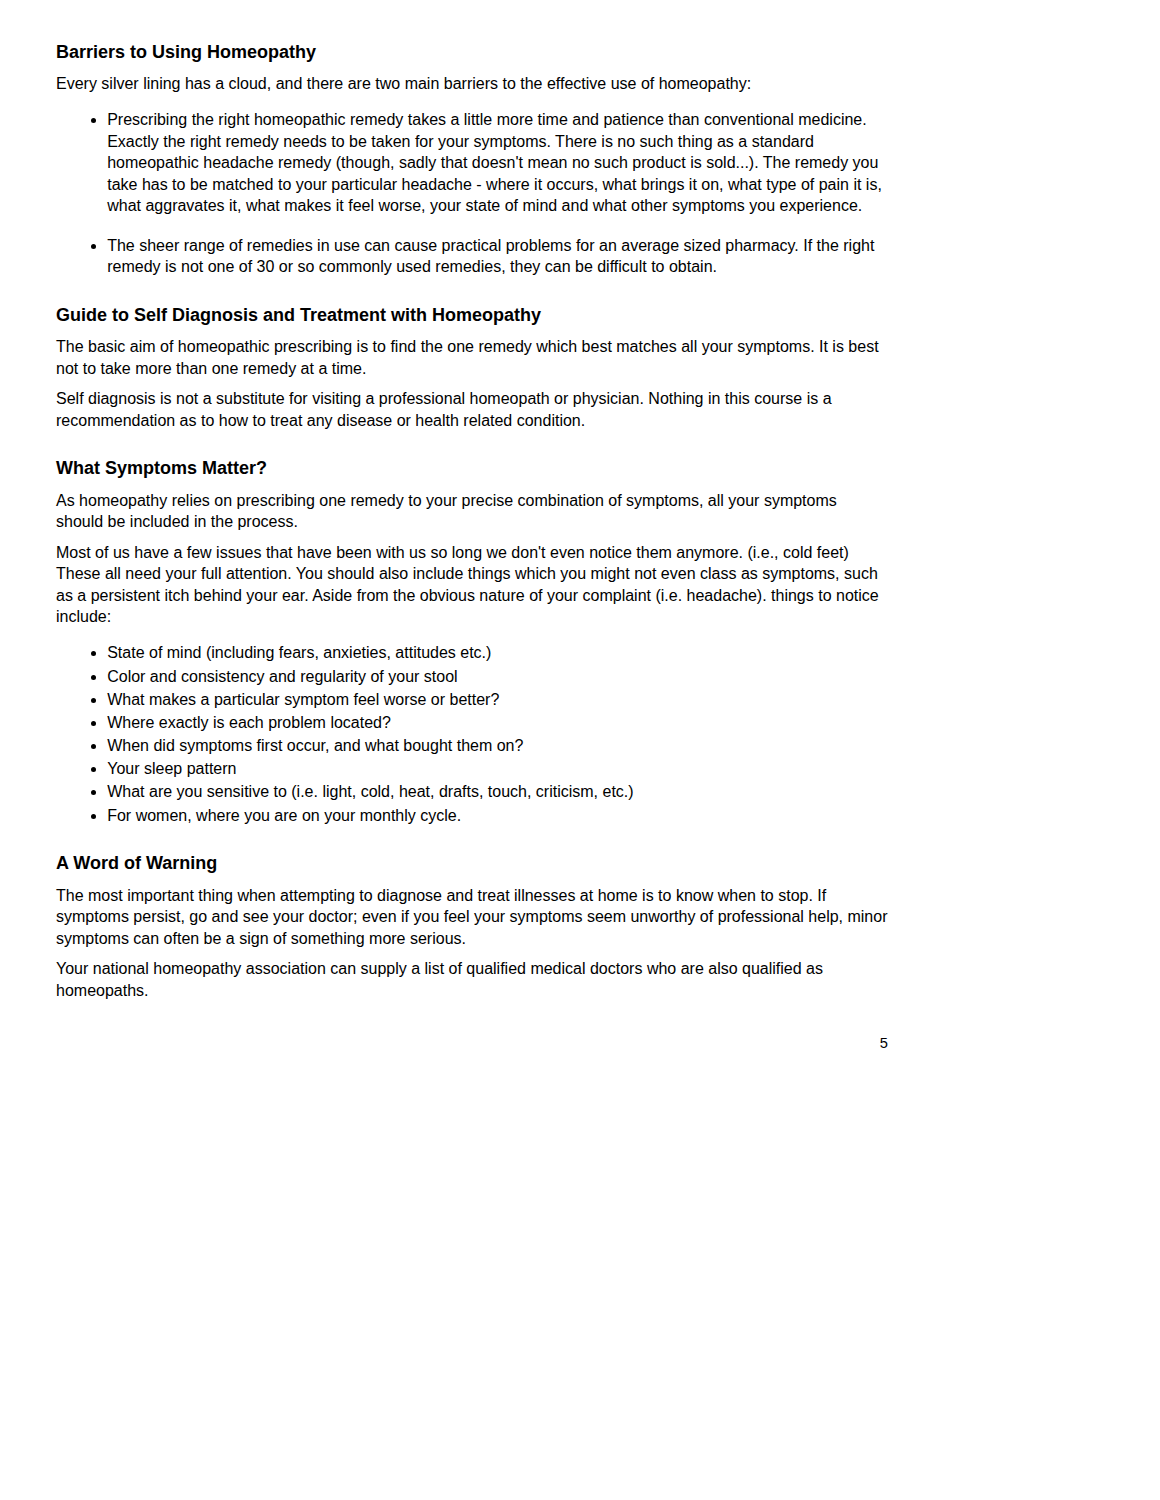Barriers to Using Homeopathy
Every silver lining has a cloud, and there are two main barriers to the effective use of homeopathy:
Prescribing the right homeopathic remedy takes a little more time and patience than conventional medicine. Exactly the right remedy needs to be taken for your symptoms. There is no such thing as a standard homeopathic headache remedy (though, sadly that doesn't mean no such product is sold...). The remedy you take has to be matched to your particular headache - where it occurs, what brings it on, what type of pain it is, what aggravates it, what makes it feel worse, your state of mind and what other symptoms you experience.
The sheer range of remedies in use can cause practical problems for an average sized pharmacy. If the right remedy is not one of 30 or so commonly used remedies, they can be difficult to obtain.
Guide to Self Diagnosis and Treatment with Homeopathy
The basic aim of homeopathic prescribing is to find the one remedy which best matches all your symptoms. It is best not to take more than one remedy at a time.
Self diagnosis is not a substitute for visiting a professional homeopath or physician. Nothing in this course is a recommendation as to how to treat any disease or health related condition.
What Symptoms Matter?
As homeopathy relies on prescribing one remedy to your precise combination of symptoms, all your symptoms should be included in the process.
Most of us have a few issues that have been with us so long we don't even notice them anymore. (i.e., cold feet) These all need your full attention. You should also include things which you might not even class as symptoms, such as a persistent itch behind your ear. Aside from the obvious nature of your complaint (i.e. headache). things to notice include:
State of mind (including fears, anxieties, attitudes etc.)
Color and consistency and regularity of your stool
What makes a particular symptom feel worse or better?
Where exactly is each problem located?
When did symptoms first occur, and what bought them on?
Your sleep pattern
What are you sensitive to (i.e. light, cold, heat, drafts, touch, criticism, etc.)
For women, where you are on your monthly cycle.
A Word of Warning
The most important thing when attempting to diagnose and treat illnesses at home is to know when to stop. If symptoms persist, go and see your doctor; even if you feel your symptoms seem unworthy of professional help, minor symptoms can often be a sign of something more serious.
Your national homeopathy association can supply a list of qualified medical doctors who are also qualified as homeopaths.
5